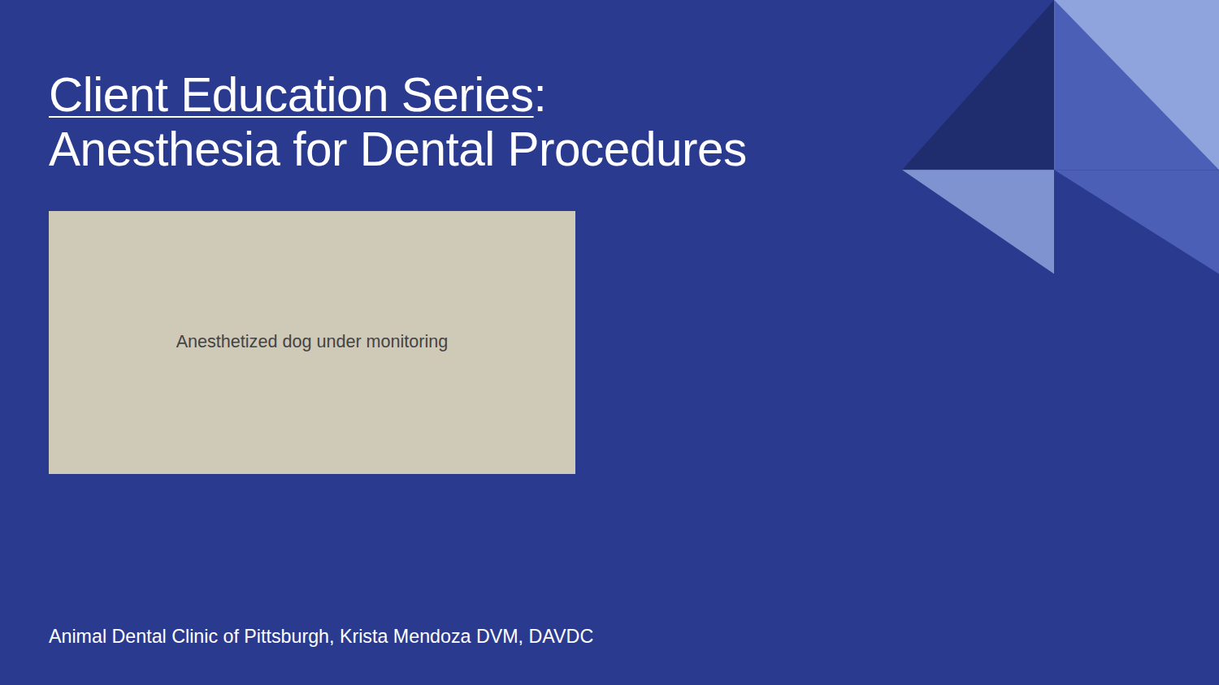Client Education Series: Anesthesia for Dental Procedures
Animal Dental Clinic of Pittsburgh, Krista Mendoza DVM, DAVDC